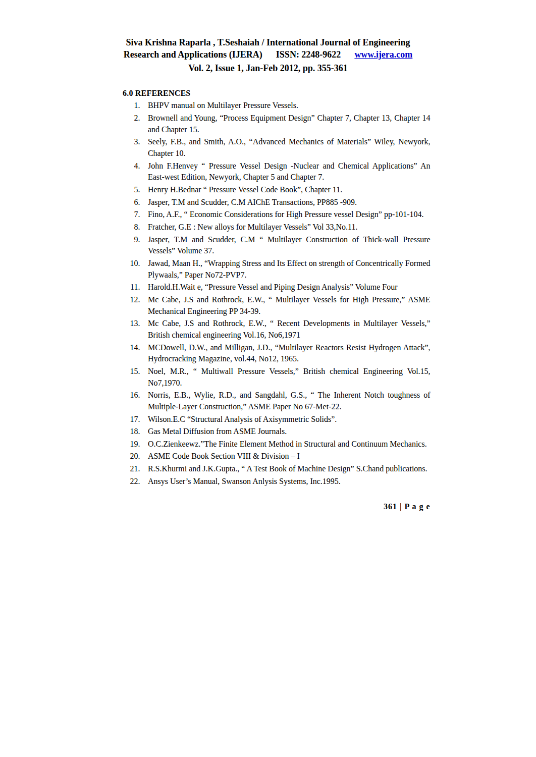Siva Krishna Raparla , T.Seshaiah / International Journal of Engineering Research and Applications (IJERA) ISSN: 2248-9622 www.ijera.com Vol. 2, Issue 1, Jan-Feb 2012, pp. 355-361
6.0 REFERENCES
BHPV manual on Multilayer Pressure Vessels.
Brownell and Young, “Process Equipment Design” Chapter 7, Chapter 13, Chapter 14 and Chapter 15.
Seely, F.B., and Smith, A.O., “Advanced Mechanics of Materials” Wiley, Newyork, Chapter 10.
John F.Henvey “ Pressure Vessel Design -Nuclear and Chemical Applications” An East-west Edition, Newyork, Chapter 5 and Chapter 7.
Henry H.Bednar “ Pressure Vessel Code Book”, Chapter 11.
Jasper, T.M and Scudder, C.M AIChE Transactions, PP885 -909.
Fino, A.F., “ Economic Considerations for High Pressure vessel Design” pp-101-104.
Fratcher, G.E : New alloys for Multilayer Vessels” Vol 33,No.11.
Jasper, T.M and Scudder, C.M “ Multilayer Construction of Thick-wall Pressure Vessels” Volume 37.
Jawad, Maan H., “Wrapping Stress and Its Effect on strength of Concentrically Formed Plywaals,” Paper No72-PVP7.
Harold.H.Wait e, “Pressure Vessel and Piping Design Analysis” Volume Four
Mc Cabe, J.S and Rothrock, E.W., “ Multilayer Vessels for High Pressure,” ASME Mechanical Engineering PP 34-39.
Mc Cabe, J.S and Rothrock, E.W., “ Recent Developments in Multilayer Vessels,” British chemical engineering Vol.16, No6,1971
MCDowell, D.W., and Milligan, J.D., “Multilayer Reactors Resist Hydrogen Attack”, Hydrocracking Magazine, vol.44, No12, 1965.
Noel, M.R., “ Multiwall Pressure Vessels,” British chemical Engineering Vol.15, No7,1970.
Norris, E.B., Wylie, R.D., and Sangdahl, G.S., “ The Inherent Notch toughness of Multiple-Layer Construction,” ASME Paper No 67-Met-22.
Wilson.E.C “Structural Analysis of Axisymmetric Solids”.
Gas Metal Diffusion from ASME Journals.
O.C.Zienkeewz.”The Finite Element Method in Structural and Continuum Mechanics.
ASME Code Book Section VIII & Division – I
R.S.Khurmi and J.K.Gupta., “ A Test Book of Machine Design” S.Chand publications.
Ansys User’s Manual, Swanson Anlysis Systems, Inc.1995.
361 | P a g e